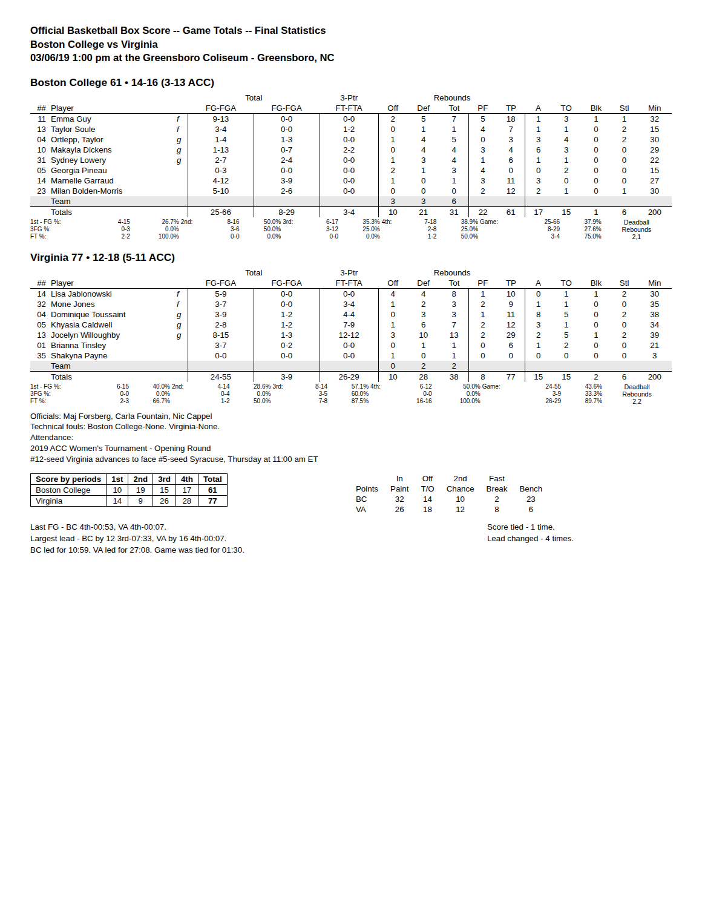Official Basketball Box Score -- Game Totals -- Final Statistics
Boston College vs Virginia
03/06/19 1:00 pm at the Greensboro Coliseum - Greensboro, NC
Boston College 61 • 14-16 (3-13 ACC)
| | Total | 3-Ptr | | Rebounds | |
| --- | --- | --- | --- | --- | --- |
| ## | Player | FG-FGA | FG-FGA | FT-FTA | Off | Def | Tot | PF | TP | A | TO | Blk | Stl | Min |
| 11 | Emma Guy | f | 9-13 | 0-0 | 0-0 | 2 | 5 | 7 | 5 | 18 | 1 | 3 | 1 | 1 | 32 |
| 13 | Taylor Soule | f | 3-4 | 0-0 | 1-2 | 0 | 1 | 1 | 4 | 7 | 1 | 1 | 0 | 2 | 15 |
| 04 | Ortlepp, Taylor | g | 1-4 | 1-3 | 0-0 | 1 | 4 | 5 | 0 | 3 | 3 | 4 | 0 | 2 | 30 |
| 10 | Makayla Dickens | g | 1-13 | 0-7 | 2-2 | 0 | 4 | 4 | 3 | 4 | 6 | 3 | 0 | 0 | 29 |
| 31 | Sydney Lowery | g | 2-7 | 2-4 | 0-0 | 1 | 3 | 4 | 1 | 6 | 1 | 1 | 0 | 0 | 22 |
| 05 | Georgia Pineau | | 0-3 | 0-0 | 0-0 | 2 | 1 | 3 | 4 | 0 | 0 | 2 | 0 | 0 | 15 |
| 14 | Marnelle Garraud | | 4-12 | 3-9 | 0-0 | 1 | 0 | 1 | 3 | 11 | 3 | 0 | 0 | 0 | 27 |
| 23 | Milan Bolden-Morris | | 5-10 | 2-6 | 0-0 | 0 | 0 | 0 | 2 | 12 | 2 | 1 | 0 | 1 | 30 |
| | Team | | | | | 3 | 3 | 6 | | | | | | | |
| | Totals | | 25-66 | 8-29 | 3-4 | 10 | 21 | 31 | 22 | 61 | 17 | 15 | 1 | 6 | 200 |
| 1st - FG %: | 4-15 | 26.7% | 2nd: | 8-16 | 50.0% | 3rd: | 6-17 | 35.3% | 4th: | 7-18 | 38.9% | Game: | 25-66 | 37.9% | Deadball Rebounds 2,1 |
| 3FG %: | 0-3 | 0.0% | | 3-6 | 50.0% | | 3-12 | 25.0% | | 2-8 | 25.0% | | 8-29 | 27.6% |
| FT %: | 2-2 | 100.0% | | 0-0 | 0.0% | | 0-0 | 0.0% | | 1-2 | 50.0% | | 3-4 | 75.0% |
Virginia 77 • 12-18 (5-11 ACC)
| | Total | 3-Ptr | | Rebounds | |
| --- | --- | --- | --- | --- | --- |
| ## | Player | FG-FGA | FG-FGA | FT-FTA | Off | Def | Tot | PF | TP | A | TO | Blk | Stl | Min |
| 14 | Lisa Jablonowski | f | 5-9 | 0-0 | 0-0 | 4 | 4 | 8 | 1 | 10 | 0 | 1 | 1 | 2 | 30 |
| 32 | Mone Jones | f | 3-7 | 0-0 | 3-4 | 1 | 2 | 3 | 2 | 9 | 1 | 1 | 0 | 0 | 35 |
| 04 | Dominique Toussaint | g | 3-9 | 1-2 | 4-4 | 0 | 3 | 3 | 1 | 11 | 8 | 5 | 0 | 2 | 38 |
| 05 | Khyasia Caldwell | g | 2-8 | 1-2 | 7-9 | 1 | 6 | 7 | 2 | 12 | 3 | 1 | 0 | 0 | 34 |
| 13 | Jocelyn Willoughby | g | 8-15 | 1-3 | 12-12 | 3 | 10 | 13 | 2 | 29 | 2 | 5 | 1 | 2 | 39 |
| 01 | Brianna Tinsley | | 3-7 | 0-2 | 0-0 | 0 | 1 | 1 | 0 | 6 | 1 | 2 | 0 | 0 | 21 |
| 35 | Shakyna Payne | | 0-0 | 0-0 | 0-0 | 1 | 0 | 1 | 0 | 0 | 0 | 0 | 0 | 0 | 3 |
| | Team | | | | | 0 | 2 | 2 | | | | | | | |
| | Totals | | 24-55 | 3-9 | 26-29 | 10 | 28 | 38 | 8 | 77 | 15 | 15 | 2 | 6 | 200 |
| 1st - FG %: | 6-15 | 40.0% | 2nd: | 4-14 | 28.6% | 3rd: | 8-14 | 57.1% | 4th: | 6-12 | 50.0% | Game: | 24-55 | 43.6% | Deadball Rebounds 2,2 |
| 3FG %: | 0-0 | 0.0% | | 0-4 | 0.0% | | 3-5 | 60.0% | | 0-0 | 0.0% | | 3-9 | 33.3% |
| FT %: | 2-3 | 66.7% | | 1-2 | 50.0% | | 7-8 | 87.5% | | 16-16 | 100.0% | | 26-29 | 89.7% |
Officials: Maj Forsberg, Carla Fountain, Nic Cappel
Technical fouls: Boston College-None. Virginia-None.
Attendance:
2019 ACC Women's Tournament - Opening Round
#12-seed Virginia advances to face #5-seed Syracuse, Thursday at 11:00 am ET
| / Score by periods / 1st / 2nd / 3rd / 4th / Total / / --- / --- / --- / --- / --- / --- / / Boston College / 10 / 19 / 15 / 17 / 61 / / Virginia / 14 / 9 / 26 / 28 / 77 / | / / In / Off / 2nd / Fast / / / --- / --- / --- / --- / --- / --- / / Points / Paint / T/O / Chance / Break / Bench / / BC / 32 / 14 / 10 / 2 / 23 / / VA / 26 / 18 / 12 / 8 / 6 / |
| Last FG - BC 4th-00:53, VA 4th-00:07. Largest lead - BC by 12 3rd-07:33, VA by 16 4th-00:07. BC led for 10:59. VA led for 27:08. Game was tied for 01:30. | Score tied - 1 time. Lead changed - 4 times. |